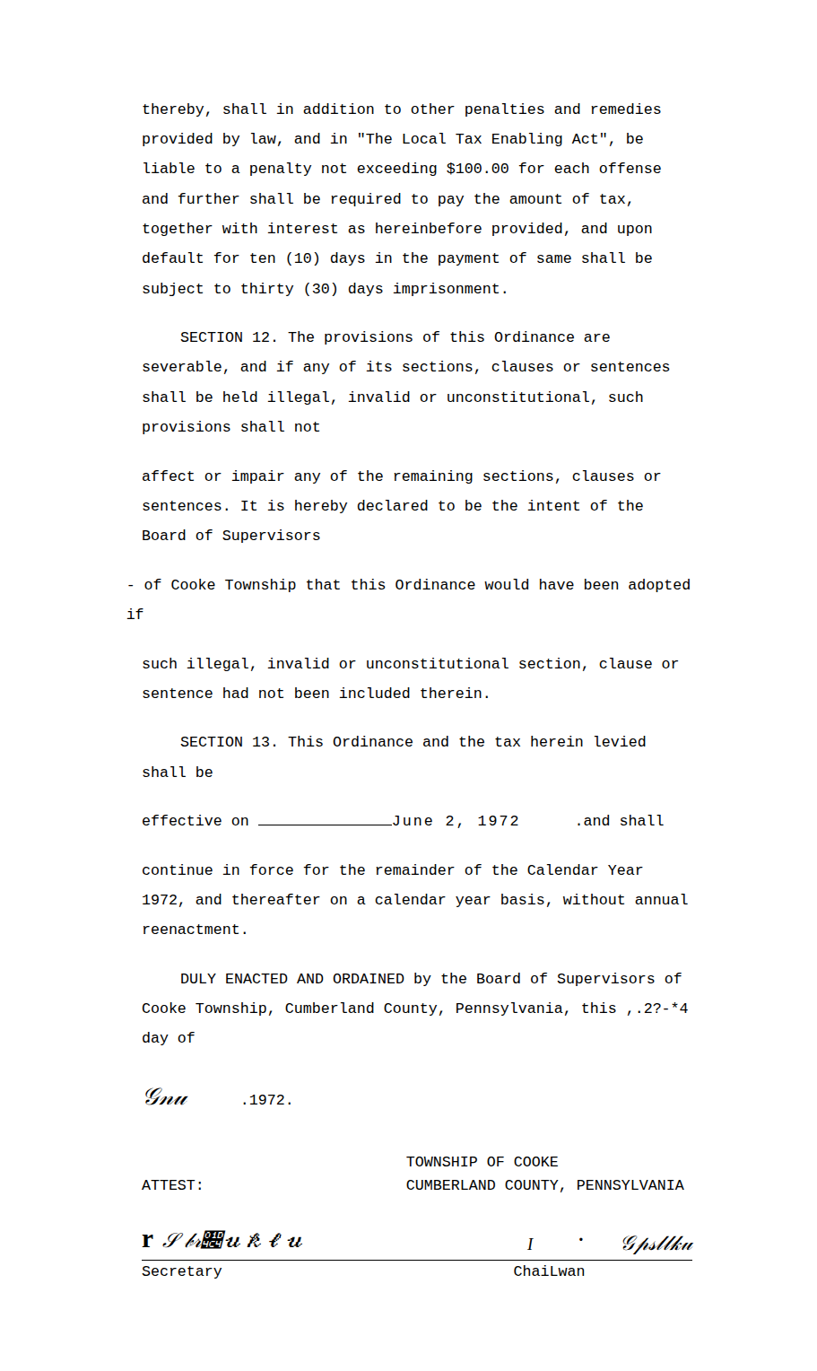thereby, shall in addition to other penalties and remedies provided by law, and in "The Local Tax Enabling Act", be liable to a penalty not exceeding $100.00 for each offense and further shall be required to pay the amount of tax, together with interest as hereinbefore provided, and upon default for ten (10) days in the payment of same shall be subject to thirty (30) days imprisonment.
SECTION 12. The provisions of this Ordinance are severable, and if any of its sections, clauses or sentences shall be held illegal, invalid or unconstitutional, such provisions shall not
affect or impair any of the remaining sections, clauses or sentences. It is hereby declared to be the intent of the Board of Supervisors
- of Cooke Township that this Ordinance would have been adopted if
such illegal, invalid or unconstitutional section, clause or sentence had not been included therein.
SECTION 13. This Ordinance and the tax herein levied shall be
effective on June 2, 1972 .and shall
continue in force for the remainder of the Calendar Year 1972, and thereafter on a calendar year basis, without annual reenactment.
DULY ENACTED AND ORDAINED by the Board of Supervisors of Cooke Township, Cumberland County, Pennsylvania, this ,.2?-*4 day of
𝒢𝓃𝓊 .1972.
| | TOWNSHIP OF COOKE |
| ATTEST: | CUMBERLAND COUNTY, PENNSYLVANIA |
| r 𝒮 𝒷𝓇𝓄𝓊𝓀𝓁𝓊 | I • 𝒢𝓅𝓈𝓁𝓁𝓀𝓊 |
| Secretary | ChaiLwan |